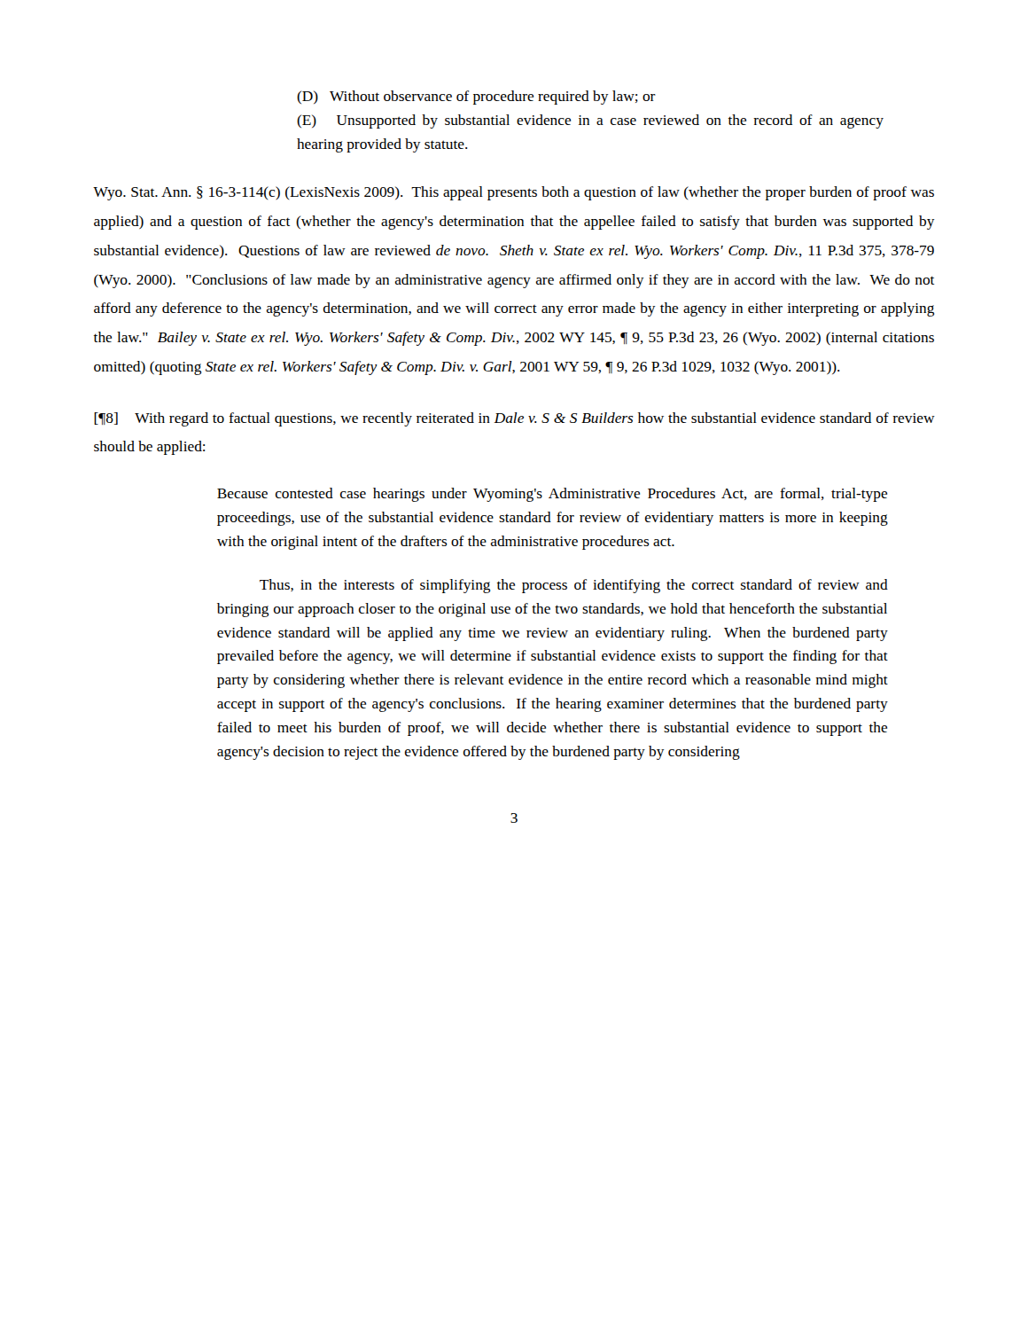(D) Without observance of procedure required by law; or
(E) Unsupported by substantial evidence in a case reviewed on the record of an agency hearing provided by statute.
Wyo. Stat. Ann. § 16-3-114(c) (LexisNexis 2009). This appeal presents both a question of law (whether the proper burden of proof was applied) and a question of fact (whether the agency's determination that the appellee failed to satisfy that burden was supported by substantial evidence). Questions of law are reviewed de novo. Sheth v. State ex rel. Wyo. Workers' Comp. Div., 11 P.3d 375, 378-79 (Wyo. 2000). "Conclusions of law made by an administrative agency are affirmed only if they are in accord with the law. We do not afford any deference to the agency's determination, and we will correct any error made by the agency in either interpreting or applying the law." Bailey v. State ex rel. Wyo. Workers' Safety & Comp. Div., 2002 WY 145, ¶ 9, 55 P.3d 23, 26 (Wyo. 2002) (internal citations omitted) (quoting State ex rel. Workers' Safety & Comp. Div. v. Garl, 2001 WY 59, ¶ 9, 26 P.3d 1029, 1032 (Wyo. 2001)).
[¶8] With regard to factual questions, we recently reiterated in Dale v. S & S Builders how the substantial evidence standard of review should be applied:
Because contested case hearings under Wyoming's Administrative Procedures Act, are formal, trial-type proceedings, use of the substantial evidence standard for review of evidentiary matters is more in keeping with the original intent of the drafters of the administrative procedures act.
Thus, in the interests of simplifying the process of identifying the correct standard of review and bringing our approach closer to the original use of the two standards, we hold that henceforth the substantial evidence standard will be applied any time we review an evidentiary ruling. When the burdened party prevailed before the agency, we will determine if substantial evidence exists to support the finding for that party by considering whether there is relevant evidence in the entire record which a reasonable mind might accept in support of the agency's conclusions. If the hearing examiner determines that the burdened party failed to meet his burden of proof, we will decide whether there is substantial evidence to support the agency's decision to reject the evidence offered by the burdened party by considering
3